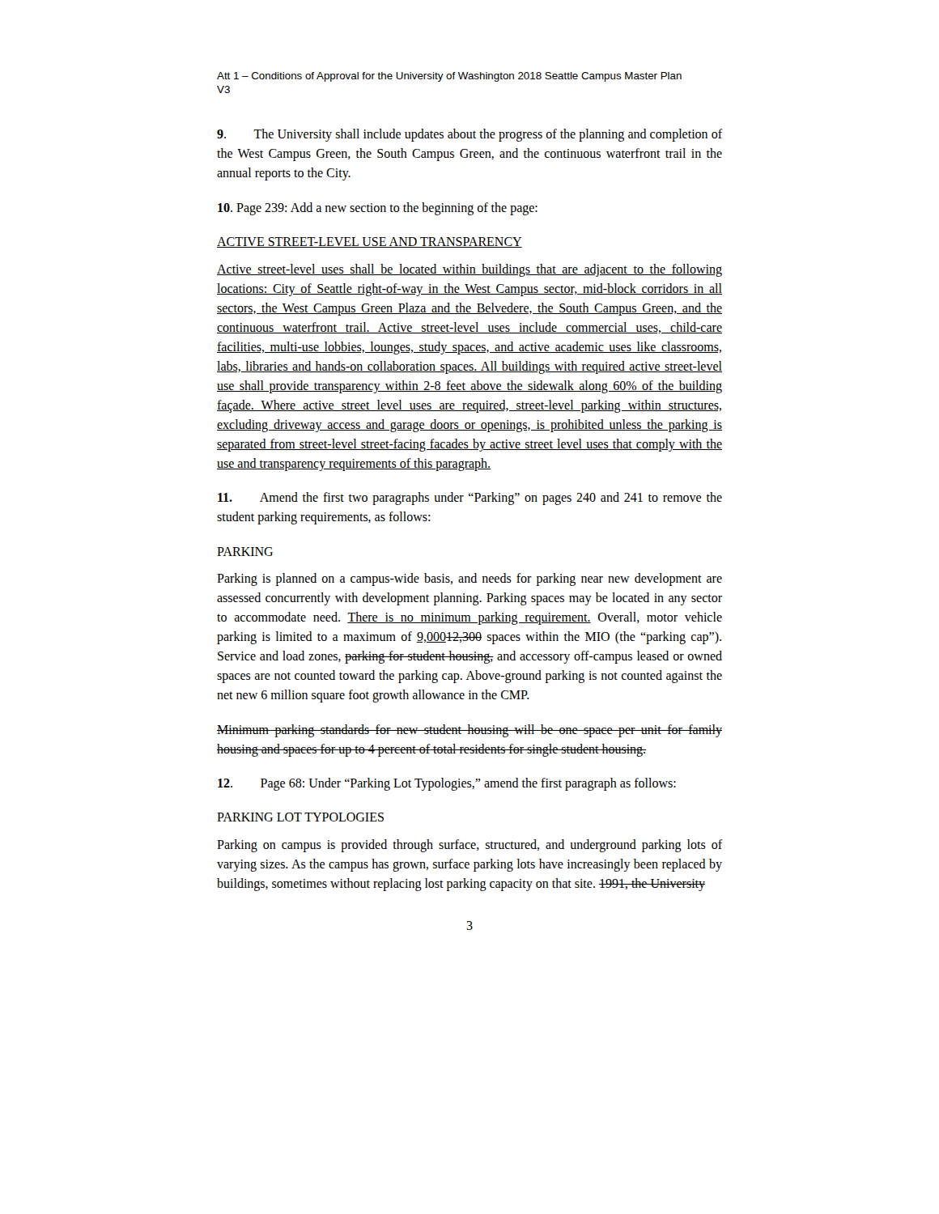Att 1 – Conditions of Approval for the University of Washington 2018 Seattle Campus Master Plan
V3
9. The University shall include updates about the progress of the planning and completion of the West Campus Green, the South Campus Green, and the continuous waterfront trail in the annual reports to the City.
10. Page 239: Add a new section to the beginning of the page:
ACTIVE STREET-LEVEL USE AND TRANSPARENCY
Active street-level uses shall be located within buildings that are adjacent to the following locations: City of Seattle right-of-way in the West Campus sector, mid-block corridors in all sectors, the West Campus Green Plaza and the Belvedere, the South Campus Green, and the continuous waterfront trail. Active street-level uses include commercial uses, child-care facilities, multi-use lobbies, lounges, study spaces, and active academic uses like classrooms, labs, libraries and hands-on collaboration spaces. All buildings with required active street-level use shall provide transparency within 2-8 feet above the sidewalk along 60% of the building façade. Where active street level uses are required, street-level parking within structures, excluding driveway access and garage doors or openings, is prohibited unless the parking is separated from street-level street-facing facades by active street level uses that comply with the use and transparency requirements of this paragraph.
11. Amend the first two paragraphs under “Parking” on pages 240 and 241 to remove the student parking requirements, as follows:
PARKING
Parking is planned on a campus-wide basis, and needs for parking near new development are assessed concurrently with development planning. Parking spaces may be located in any sector to accommodate need. There is no minimum parking requirement. Overall, motor vehicle parking is limited to a maximum of 9,00012,300 spaces within the MIO (the “parking cap”). Service and load zones, parking for student housing, and accessory off-campus leased or owned spaces are not counted toward the parking cap. Above-ground parking is not counted against the net new 6 million square foot growth allowance in the CMP.
Minimum parking standards for new student housing will be one space per unit for family housing and spaces for up to 4 percent of total residents for single student housing.
12. Page 68: Under “Parking Lot Typologies,” amend the first paragraph as follows:
PARKING LOT TYPOLOGIES
Parking on campus is provided through surface, structured, and underground parking lots of varying sizes. As the campus has grown, surface parking lots have increasingly been replaced by buildings, sometimes without replacing lost parking capacity on that site. 1991, the University
3